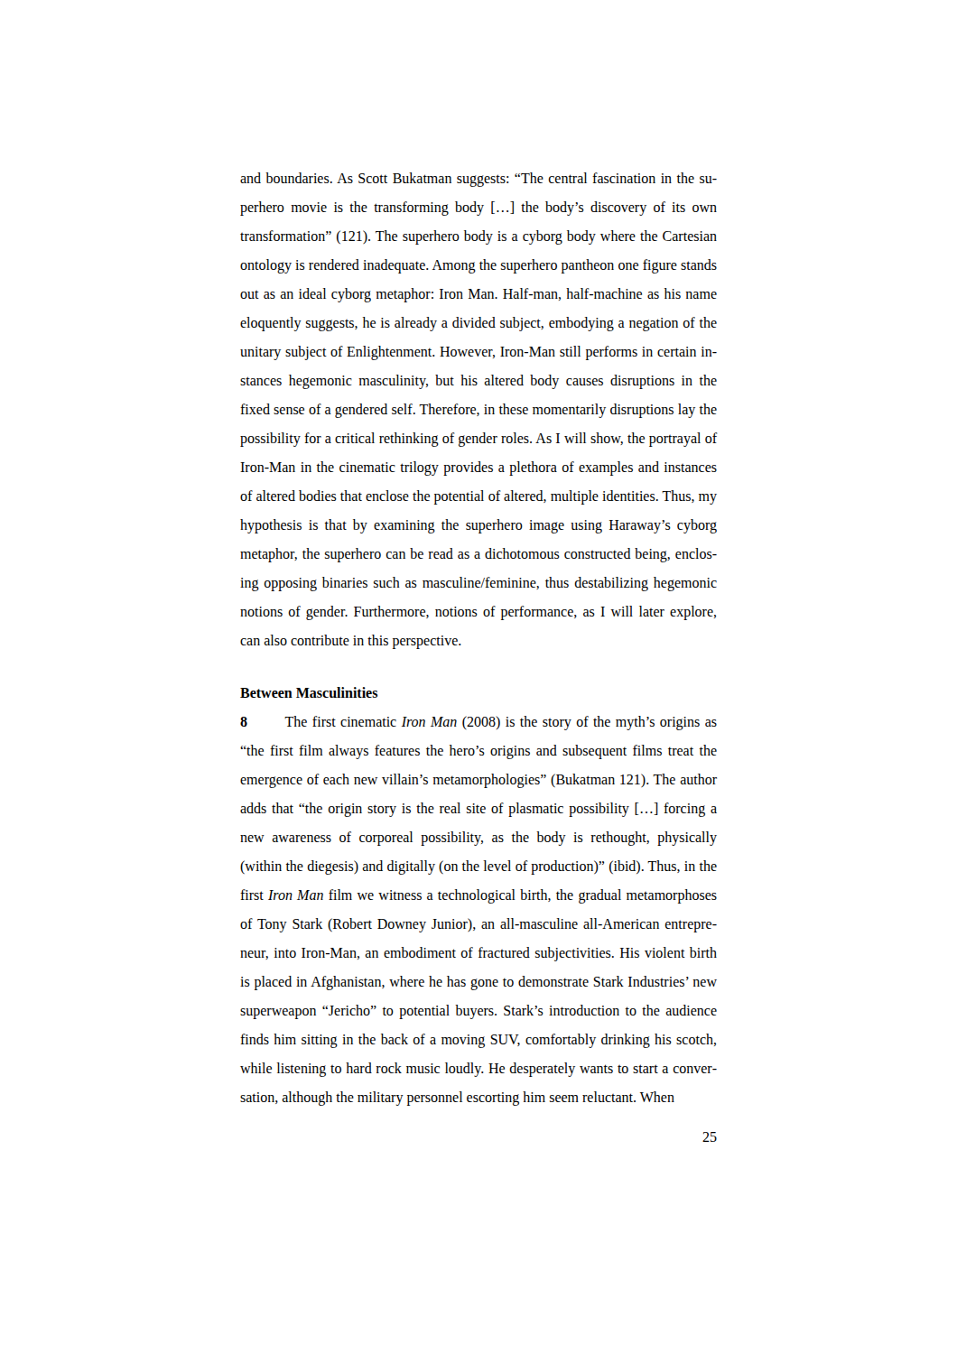and boundaries. As Scott Bukatman suggests: “The central fascination in the superhero movie is the transforming body […] the body’s discovery of its own transformation” (121). The superhero body is a cyborg body where the Cartesian ontology is rendered inadequate. Among the superhero pantheon one figure stands out as an ideal cyborg metaphor: Iron Man. Half-man, half-machine as his name eloquently suggests, he is already a divided subject, embodying a negation of the unitary subject of Enlightenment. However, Iron-Man still performs in certain instances hegemonic masculinity, but his altered body causes disruptions in the fixed sense of a gendered self. Therefore, in these momentarily disruptions lay the possibility for a critical rethinking of gender roles. As I will show, the portrayal of Iron-Man in the cinematic trilogy provides a plethora of examples and instances of altered bodies that enclose the potential of altered, multiple identities. Thus, my hypothesis is that by examining the superhero image using Haraway’s cyborg metaphor, the superhero can be read as a dichotomous constructed being, enclosing opposing binaries such as masculine/feminine, thus destabilizing hegemonic notions of gender. Furthermore, notions of performance, as I will later explore, can also contribute in this perspective.
Between Masculinities
8 The first cinematic Iron Man (2008) is the story of the myth’s origins as “the first film always features the hero’s origins and subsequent films treat the emergence of each new villain’s metamorphologies” (Bukatman 121). The author adds that “the origin story is the real site of plasmatic possibility […] forcing a new awareness of corporeal possibility, as the body is rethought, physically (within the diegesis) and digitally (on the level of production)” (ibid). Thus, in the first Iron Man film we witness a technological birth, the gradual metamorphoses of Tony Stark (Robert Downey Junior), an all-masculine all-American entrepreneur, into Iron-Man, an embodiment of fractured subjectivities. His violent birth is placed in Afghanistan, where he has gone to demonstrate Stark Industries’ new superweapon “Jericho” to potential buyers. Stark’s introduction to the audience finds him sitting in the back of a moving SUV, comfortably drinking his scotch, while listening to hard rock music loudly. He desperately wants to start a conversation, although the military personnel escorting him seem reluctant. When
25